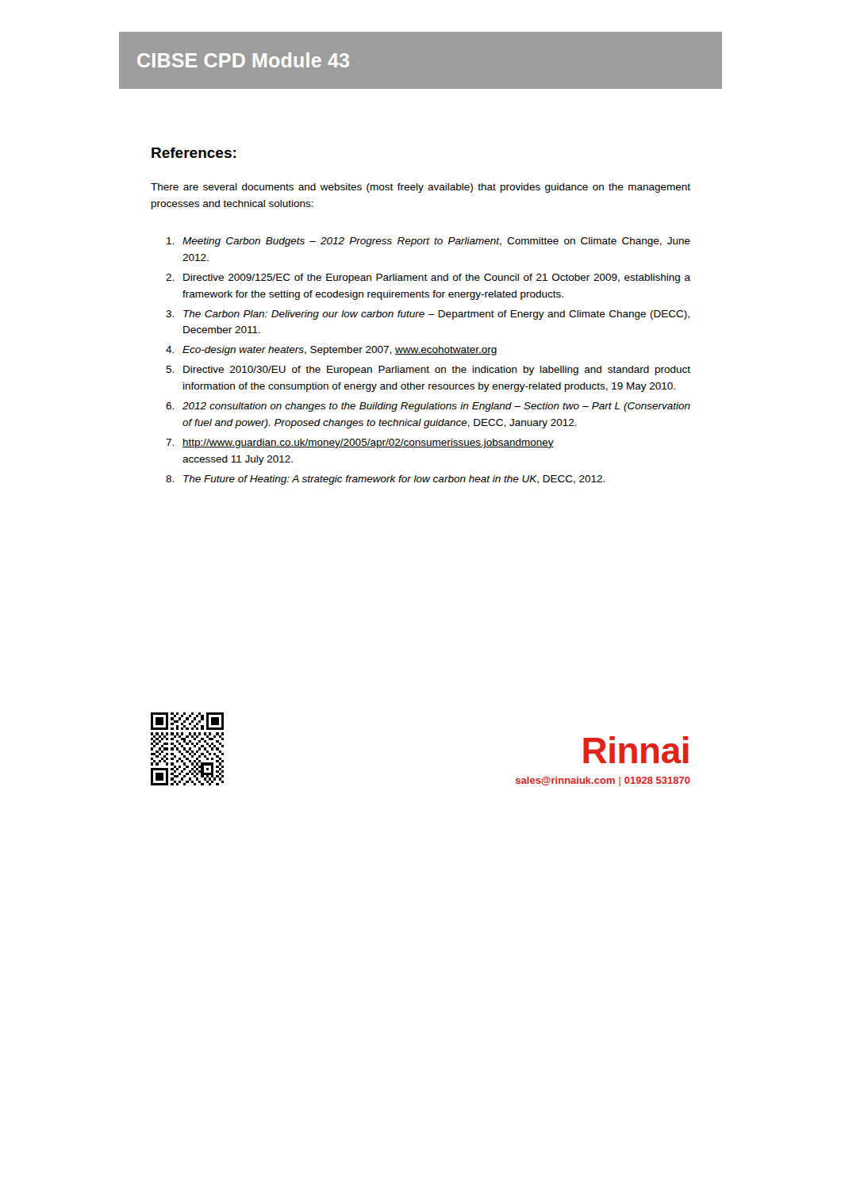CIBSE CPD Module 43
References:
There are several documents and websites (most freely available) that provides guidance on the management processes and technical solutions:
Meeting Carbon Budgets – 2012 Progress Report to Parliament, Committee on Climate Change, June 2012.
Directive 2009/125/EC of the European Parliament and of the Council of 21 October 2009, establishing a framework for the setting of ecodesign requirements for energy-related products.
The Carbon Plan: Delivering our low carbon future – Department of Energy and Climate Change (DECC), December 2011.
Eco-design water heaters, September 2007, www.ecohotwater.org
Directive 2010/30/EU of the European Parliament on the indication by labelling and standard product information of the consumption of energy and other resources by energy-related products, 19 May 2010.
2012 consultation on changes to the Building Regulations in England – Section two – Part L (Conservation of fuel and power). Proposed changes to technical guidance, DECC, January 2012.
http://www.guardian.co.uk/money/2005/apr/02/consumerissues.jobsandmoney
accessed 11 July 2012.
The Future of Heating: A strategic framework for low carbon heat in the UK, DECC, 2012.
Rinnai
sales@rinnaiuk.com|01928 531870